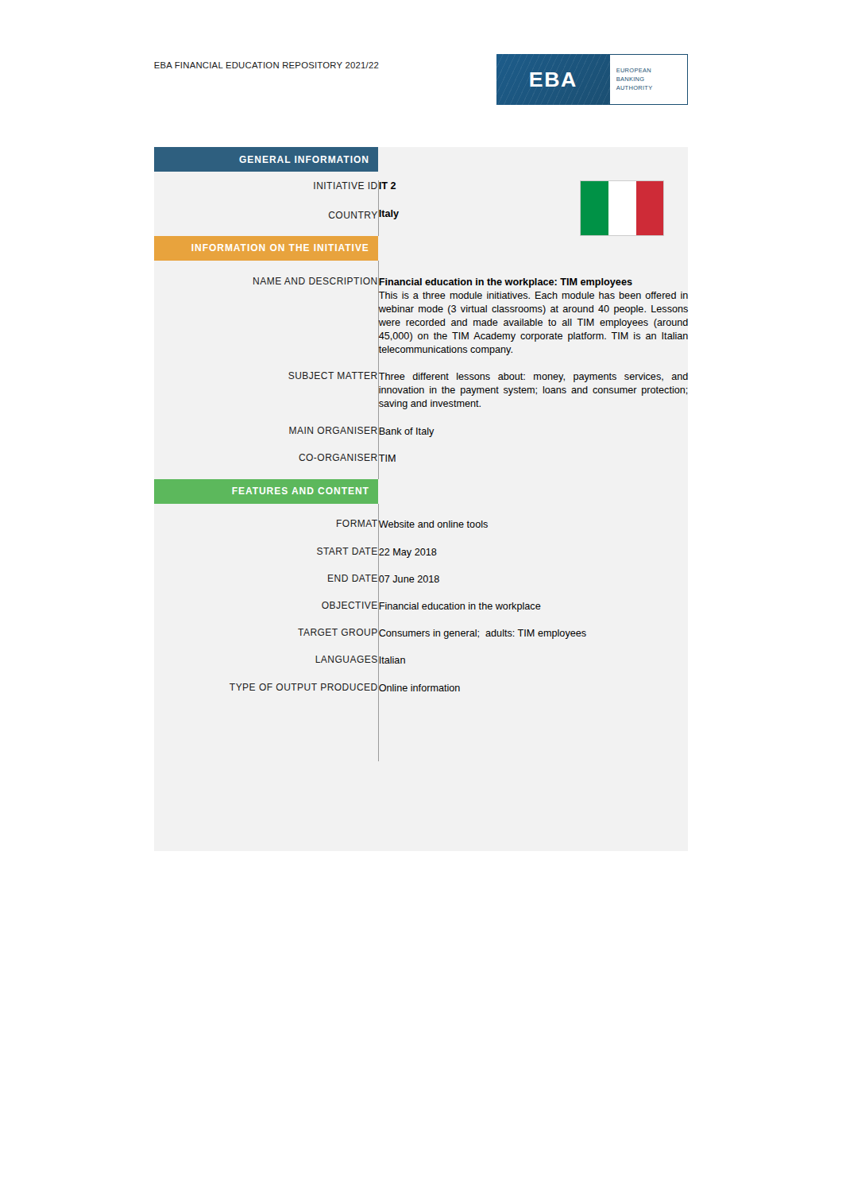EBA FINANCIAL EDUCATION REPOSITORY 2021/22
EBA
EUROPEAN
BANKING
AUTHORITY
| GENERAL INFORMATION | |
| INITIATIVE ID | IT 2 Italy |
| COUNTRY |
| INFORMATION ON THE INITIATIVE | |
| NAME AND DESCRIPTION | Financial education in the workplace: TIM employees This is a three module initiatives. Each module has been offered in webinar mode (3 virtual classrooms) at around 40 people. Lessons were recorded and made available to all TIM employees (around 45,000) on the TIM Academy corporate platform. TIM is an Italian telecommunications company. |
| SUBJECT MATTER | Three different lessons about: money, payments services, and innovation in the payment system; loans and consumer protection; saving and investment. |
| MAIN ORGANISER | Bank of Italy |
| CO-ORGANISER | TIM |
| FEATURES AND CONTENT | |
| FORMAT | Website and online tools |
| START DATE | 22 May 2018 |
| END DATE | 07 June 2018 |
| OBJECTIVE | Financial education in the workplace |
| TARGET GROUP | Consumers in general; adults: TIM employees |
| LANGUAGES | Italian |
| TYPE OF OUTPUT PRODUCED | Online information |